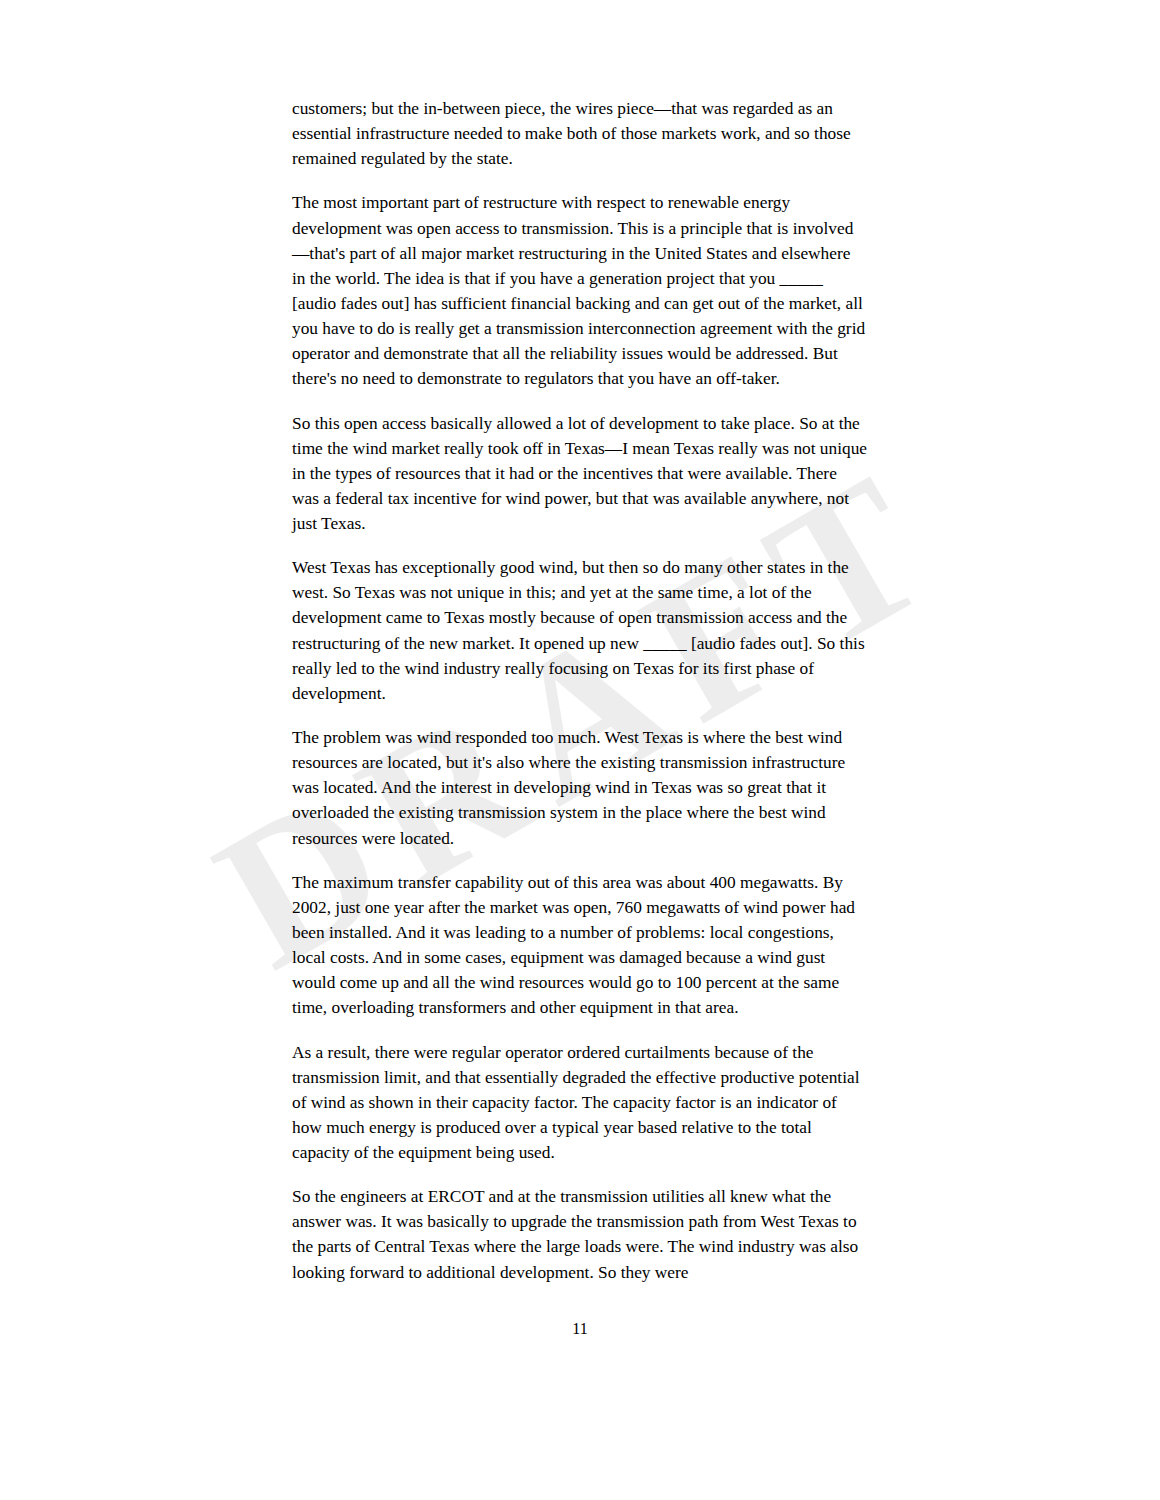DRAFT
customers; but the in-between piece, the wires piece—that was regarded as an essential infrastructure needed to make both of those markets work, and so those remained regulated by the state.
The most important part of restructure with respect to renewable energy development was open access to transmission. This is a principle that is involved—that's part of all major market restructuring in the United States and elsewhere in the world. The idea is that if you have a generation project that you _____ [audio fades out] has sufficient financial backing and can get out of the market, all you have to do is really get a transmission interconnection agreement with the grid operator and demonstrate that all the reliability issues would be addressed. But there's no need to demonstrate to regulators that you have an off-taker.
So this open access basically allowed a lot of development to take place. So at the time the wind market really took off in Texas—I mean Texas really was not unique in the types of resources that it had or the incentives that were available. There was a federal tax incentive for wind power, but that was available anywhere, not just Texas.
West Texas has exceptionally good wind, but then so do many other states in the west. So Texas was not unique in this; and yet at the same time, a lot of the development came to Texas mostly because of open transmission access and the restructuring of the new market. It opened up new _____ [audio fades out]. So this really led to the wind industry really focusing on Texas for its first phase of development.
The problem was wind responded too much. West Texas is where the best wind resources are located, but it's also where the existing transmission infrastructure was located. And the interest in developing wind in Texas was so great that it overloaded the existing transmission system in the place where the best wind resources were located.
The maximum transfer capability out of this area was about 400 megawatts. By 2002, just one year after the market was open, 760 megawatts of wind power had been installed. And it was leading to a number of problems: local congestions, local costs. And in some cases, equipment was damaged because a wind gust would come up and all the wind resources would go to 100 percent at the same time, overloading transformers and other equipment in that area.
As a result, there were regular operator ordered curtailments because of the transmission limit, and that essentially degraded the effective productive potential of wind as shown in their capacity factor. The capacity factor is an indicator of how much energy is produced over a typical year based relative to the total capacity of the equipment being used.
So the engineers at ERCOT and at the transmission utilities all knew what the answer was. It was basically to upgrade the transmission path from West Texas to the parts of Central Texas where the large loads were. The wind industry was also looking forward to additional development. So they were
11